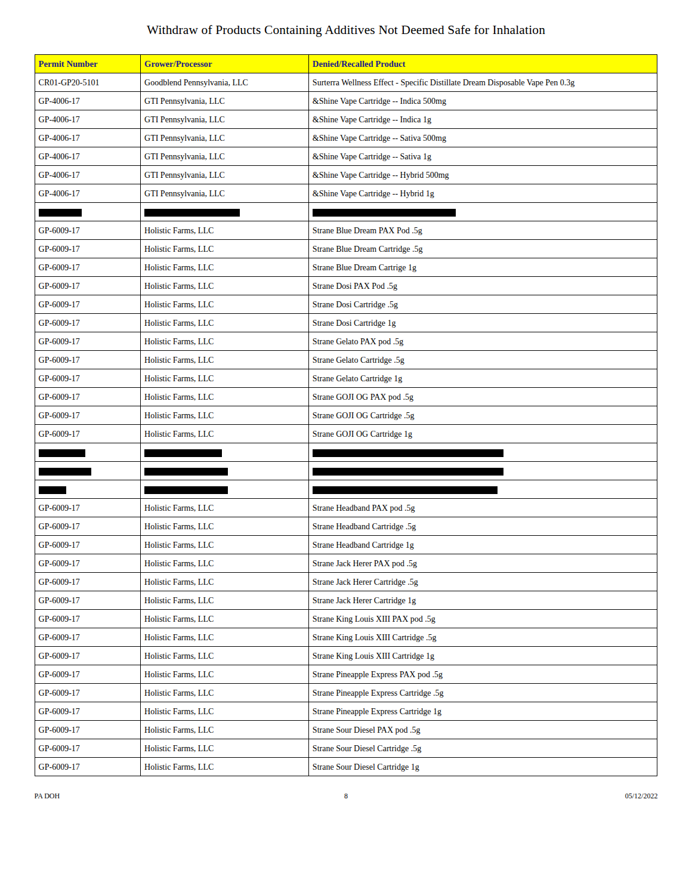Withdraw of Products Containing Additives Not Deemed Safe for Inhalation
| Permit Number | Grower/Processor | Denied/Recalled Product |
| --- | --- | --- |
| CR01-GP20-5101 | Goodblend Pennsylvania, LLC | Surterra Wellness Effect - Specific Distillate Dream Disposable Vape Pen 0.3g |
| GP-4006-17 | GTI Pennsylvania, LLC | &Shine Vape Cartridge -- Indica 500mg |
| GP-4006-17 | GTI Pennsylvania, LLC | &Shine Vape Cartridge -- Indica 1g |
| GP-4006-17 | GTI Pennsylvania, LLC | &Shine Vape Cartridge -- Sativa 500mg |
| GP-4006-17 | GTI Pennsylvania, LLC | &Shine Vape Cartridge -- Sativa 1g |
| GP-4006-17 | GTI Pennsylvania, LLC | &Shine Vape Cartridge -- Hybrid 500mg |
| GP-4006-17 | GTI Pennsylvania, LLC | &Shine Vape Cartridge -- Hybrid 1g |
| GP-6009-17 | Holistic Farms, LLC | Strane Blue Dream PAX Pod .5g |
| GP-6009-17 | Holistic Farms, LLC | Strane Blue Dream Cartridge .5g |
| GP-6009-17 | Holistic Farms, LLC | Strane Blue Dream Cartrige 1g |
| GP-6009-17 | Holistic Farms, LLC | Strane Dosi PAX Pod .5g |
| GP-6009-17 | Holistic Farms, LLC | Strane Dosi Cartridge .5g |
| GP-6009-17 | Holistic Farms, LLC | Strane Dosi Cartridge 1g |
| GP-6009-17 | Holistic Farms, LLC | Strane Gelato PAX pod .5g |
| GP-6009-17 | Holistic Farms, LLC | Strane Gelato Cartridge .5g |
| GP-6009-17 | Holistic Farms, LLC | Strane Gelato Cartridge 1g |
| GP-6009-17 | Holistic Farms, LLC | Strane GOJI OG PAX pod .5g |
| GP-6009-17 | Holistic Farms, LLC | Strane GOJI OG Cartridge .5g |
| GP-6009-17 | Holistic Farms, LLC | Strane GOJI OG Cartridge 1g |
| GP-6009-17 | Holistic Farms, LLC | Strane Headband PAX pod .5g |
| GP-6009-17 | Holistic Farms, LLC | Strane Headband Cartridge .5g |
| GP-6009-17 | Holistic Farms, LLC | Strane Headband Cartridge 1g |
| GP-6009-17 | Holistic Farms, LLC | Strane Jack Herer PAX pod .5g |
| GP-6009-17 | Holistic Farms, LLC | Strane Jack Herer Cartridge .5g |
| GP-6009-17 | Holistic Farms, LLC | Strane Jack Herer Cartridge 1g |
| GP-6009-17 | Holistic Farms, LLC | Strane King Louis XIII PAX pod .5g |
| GP-6009-17 | Holistic Farms, LLC | Strane King Louis XIII Cartridge .5g |
| GP-6009-17 | Holistic Farms, LLC | Strane King Louis XIII Cartridge 1g |
| GP-6009-17 | Holistic Farms, LLC | Strane Pineapple Express PAX pod .5g |
| GP-6009-17 | Holistic Farms, LLC | Strane Pineapple Express Cartridge .5g |
| GP-6009-17 | Holistic Farms, LLC | Strane Pineapple Express Cartridge 1g |
| GP-6009-17 | Holistic Farms, LLC | Strane Sour Diesel PAX pod .5g |
| GP-6009-17 | Holistic Farms, LLC | Strane Sour Diesel Cartridge .5g |
| GP-6009-17 | Holistic Farms, LLC | Strane Sour Diesel Cartridge 1g |
PA DOH
8
05/12/2022